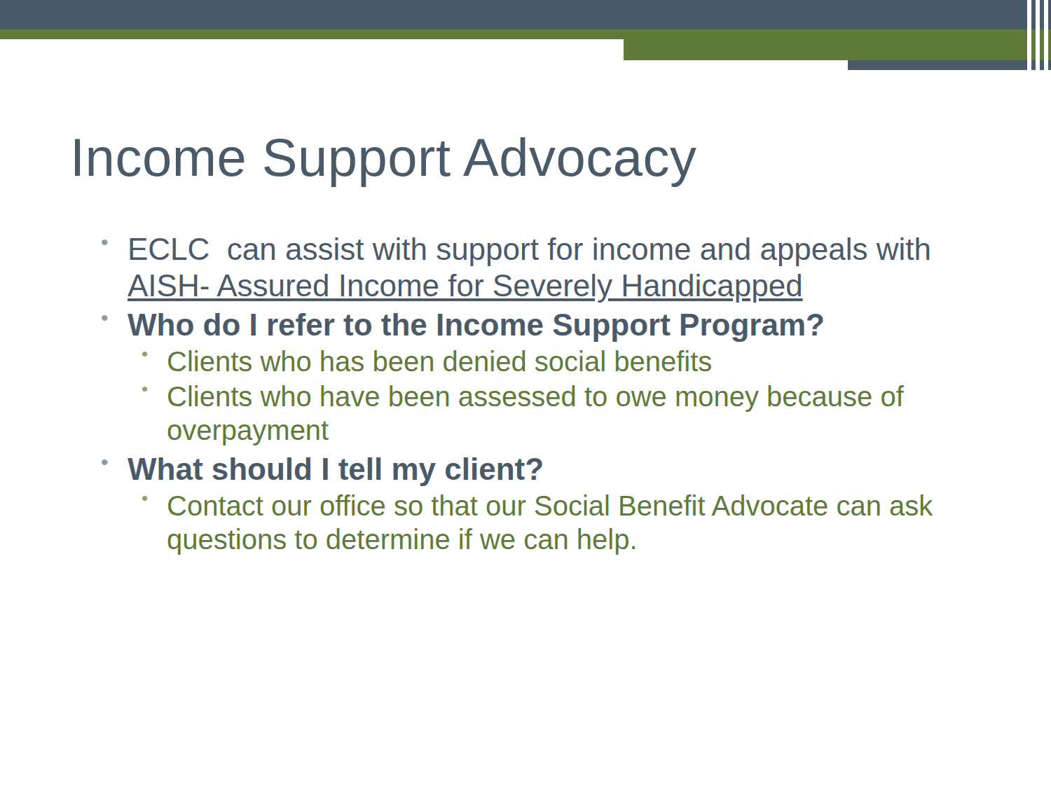Income Support Advocacy
ECLC can assist with support for income and appeals with AISH- Assured Income for Severely Handicapped
Who do I refer to the Income Support Program?
Clients who has been denied social benefits
Clients who have been assessed to owe money because of overpayment
What should I tell my client?
Contact our office so that our Social Benefit Advocate can ask questions to determine if we can help.